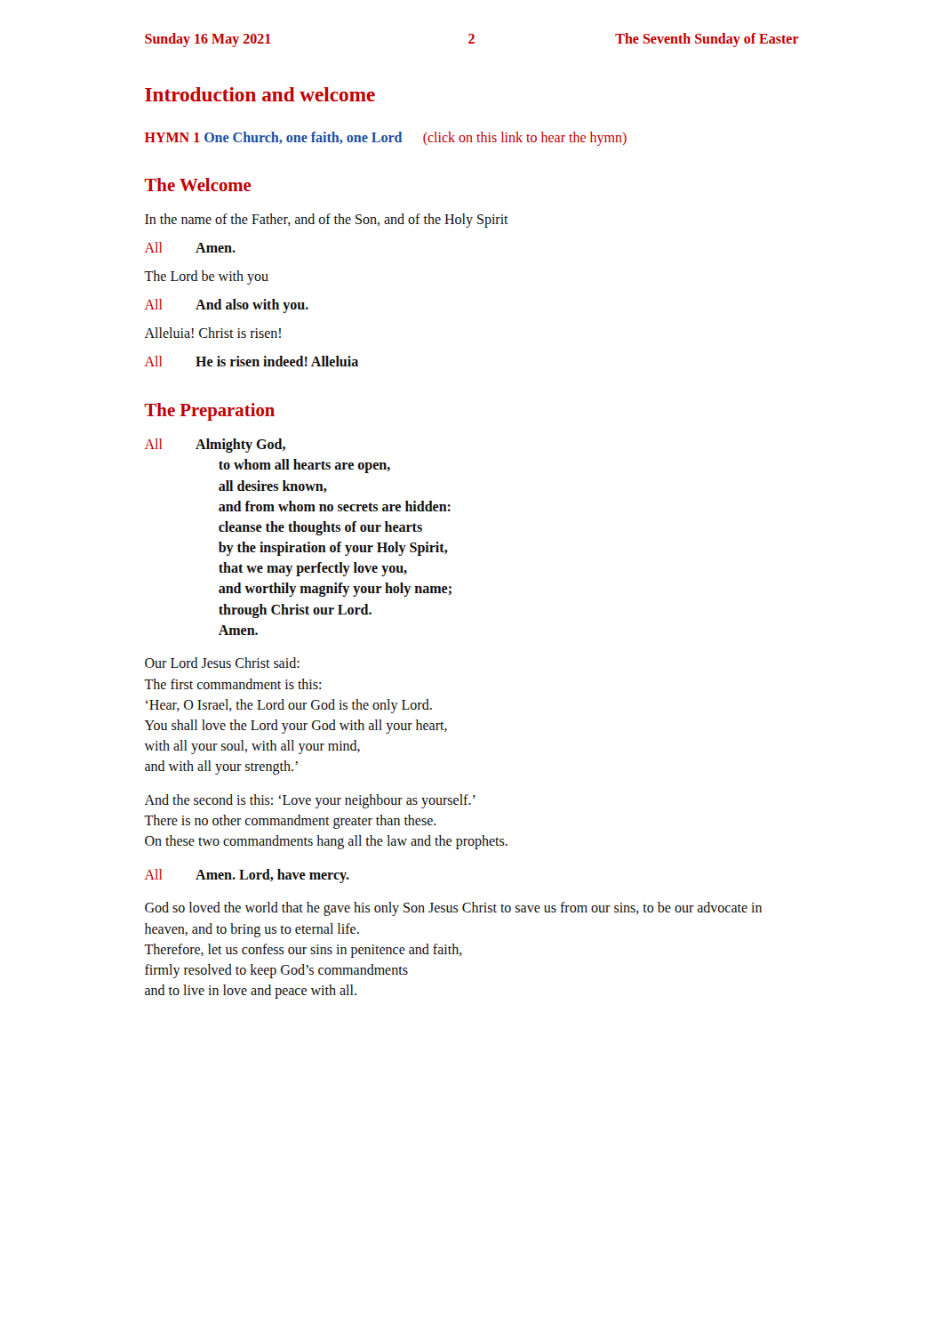Sunday 16 May 2021 2 The Seventh Sunday of Easter
Introduction and welcome
HYMN 1 One Church, one faith, one Lord (click on this link to hear the hymn)
The Welcome
In the name of the Father, and of the Son, and of the Holy Spirit
All Amen.
The Lord be with you
All And also with you.
Alleluia! Christ is risen!
All He is risen indeed! Alleluia
The Preparation
All
Almighty God,
to whom all hearts are open,
all desires known,
and from whom no secrets are hidden:
cleanse the thoughts of our hearts
by the inspiration of your Holy Spirit,
that we may perfectly love you,
and worthily magnify your holy name;
through Christ our Lord.
Amen.
Our Lord Jesus Christ said:
The first commandment is this:
‘Hear, O Israel, the Lord our God is the only Lord.
You shall love the Lord your God with all your heart,
with all your soul, with all your mind,
and with all your strength.’
And the second is this: ‘Love your neighbour as yourself.’
There is no other commandment greater than these.
On these two commandments hang all the law and the prophets.
All Amen. Lord, have mercy.
God so loved the world that he gave his only Son Jesus Christ to save us from our sins, to be our advocate in heaven, and to bring us to eternal life.
Therefore, let us confess our sins in penitence and faith,
firmly resolved to keep God’s commandments
and to live in love and peace with all.